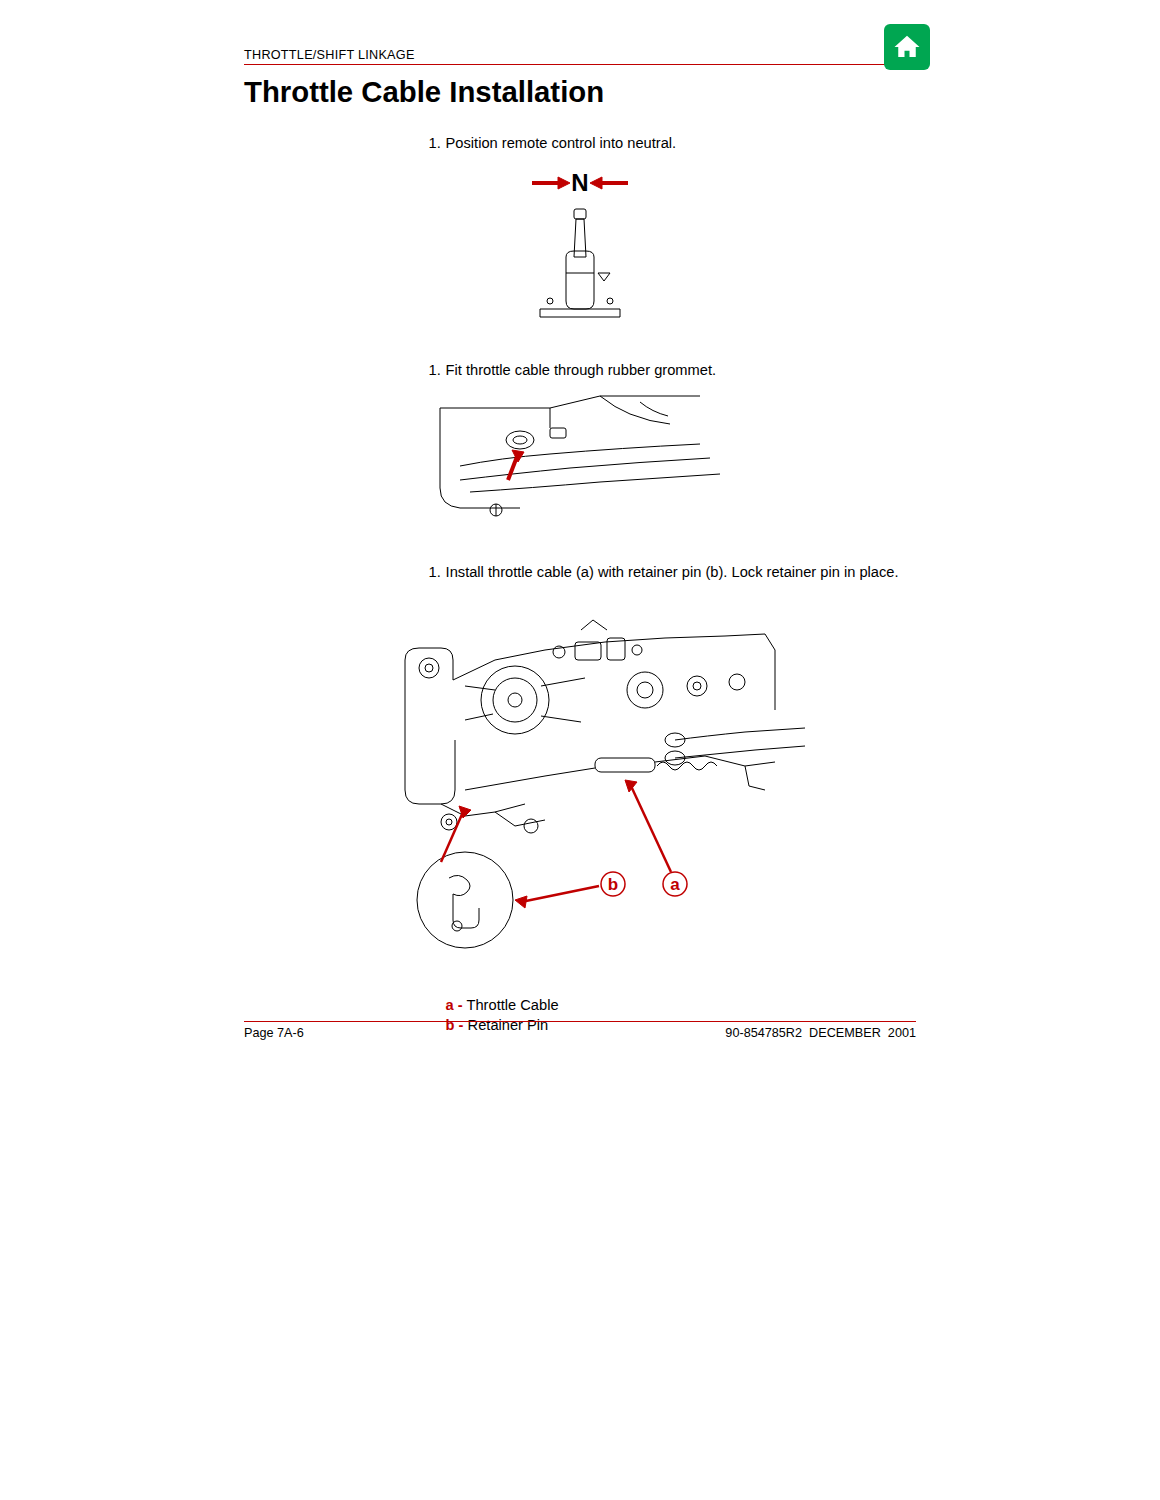THROTTLE/SHIFT LINKAGE
Throttle Cable Installation
Position remote control into neutral.
N
Fit throttle cable through rubber grommet.
Install throttle cable (a) with retainer pin (b). Lock retainer pin in place.
b a
a - Throttle Cable
b - Retainer Pin
Page 7A-6 90-854785R2 DECEMBER 2001